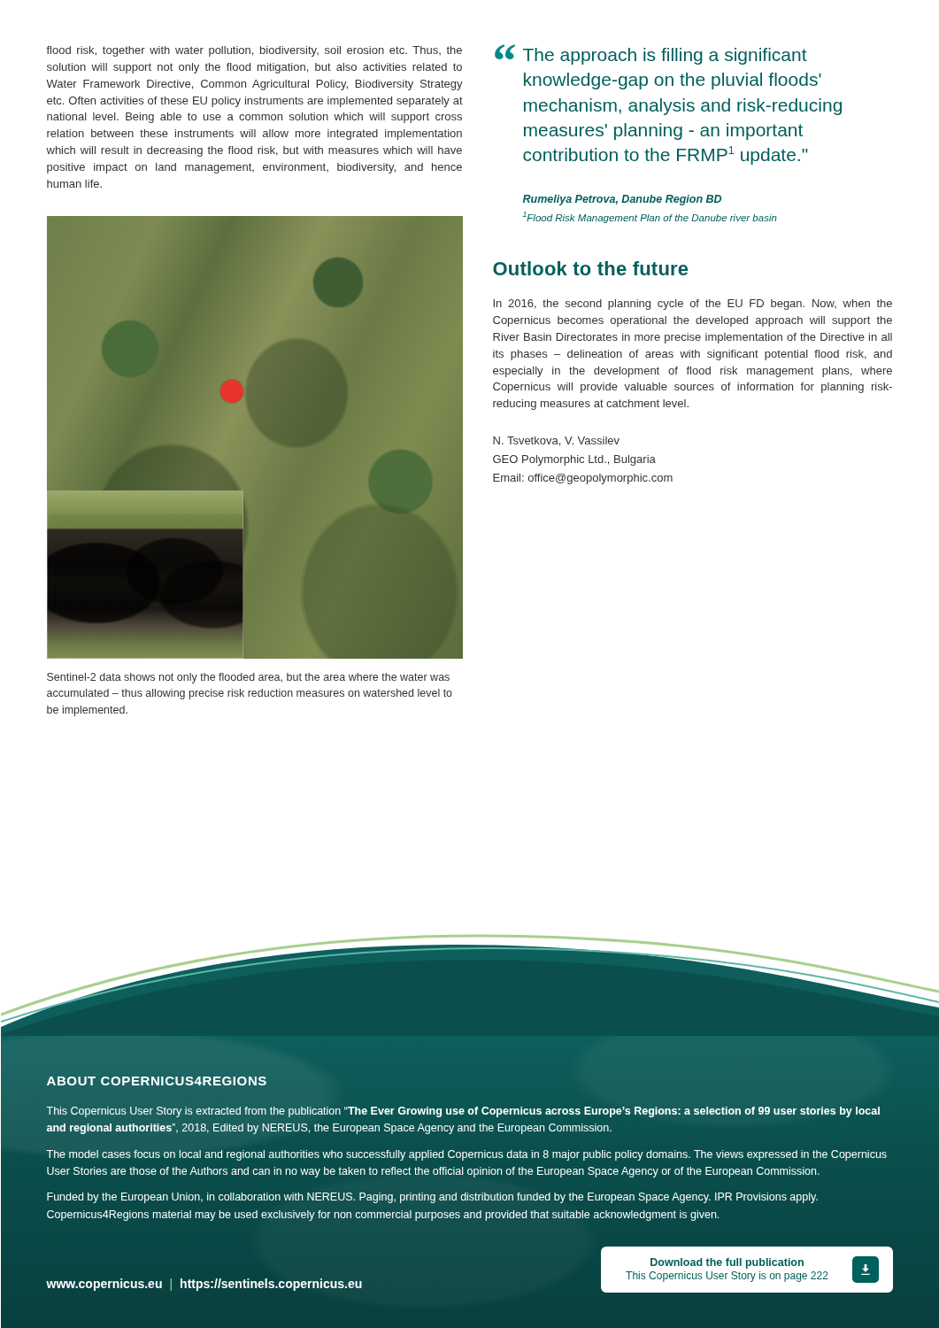flood risk, together with water pollution, biodiversity, soil erosion etc. Thus, the solution will support not only the flood mitigation, but also activities related to Water Framework Directive, Common Agricultural Policy, Biodiversity Strategy etc. Often activities of these EU policy instruments are implemented separately at national level. Being able to use a common solution which will support cross relation between these instruments will allow more integrated implementation which will result in decreasing the flood risk, but with measures which will have positive impact on land management, environment, biodiversity, and hence human life.
Sentinel-2 data shows not only the flooded area, but the area where the water was accumulated – thus allowing precise risk reduction measures on watershed level to be implemented.
“
The approach is filling a significant knowledge-gap on the pluvial floods' mechanism, analysis and risk-reducing measures' planning - an important contribution to the FRMP1 update."
Rumeliya Petrova, Danube Region BD 1Flood Risk Management Plan of the Danube river basin
Outlook to the future
In 2016, the second planning cycle of the EU FD began. Now, when the Copernicus becomes operational the developed approach will support the River Basin Directorates in more precise implementation of the Directive in all its phases – delineation of areas with significant potential flood risk, and especially in the development of flood risk management plans, where Copernicus will provide valuable sources of information for planning risk-reducing measures at catchment level.
N. Tsvetkova, V. Vassilev
GEO Polymorphic Ltd., Bulgaria
Email: office@geopolymorphic.com
ABOUT COPERNICUS4REGIONS
This Copernicus User Story is extracted from the publication “The Ever Growing use of Copernicus across Europe’s Regions: a selection of 99 user stories by local and regional authorities”, 2018, Edited by NEREUS, the European Space Agency and the European Commission.
The model cases focus on local and regional authorities who successfully applied Copernicus data in 8 major public policy domains. The views expressed in the Copernicus User Stories are those of the Authors and can in no way be taken to reflect the official opinion of the European Space Agency or of the European Commission.
Funded by the European Union, in collaboration with NEREUS. Paging, printing and distribution funded by the European Space Agency. IPR Provisions apply. Copernicus4Regions material may be used exclusively for non commercial purposes and provided that suitable acknowledgment is given.
www.copernicus.eu|https://sentinels.copernicus.eu
Download the full publication This Copernicus User Story is on page 222